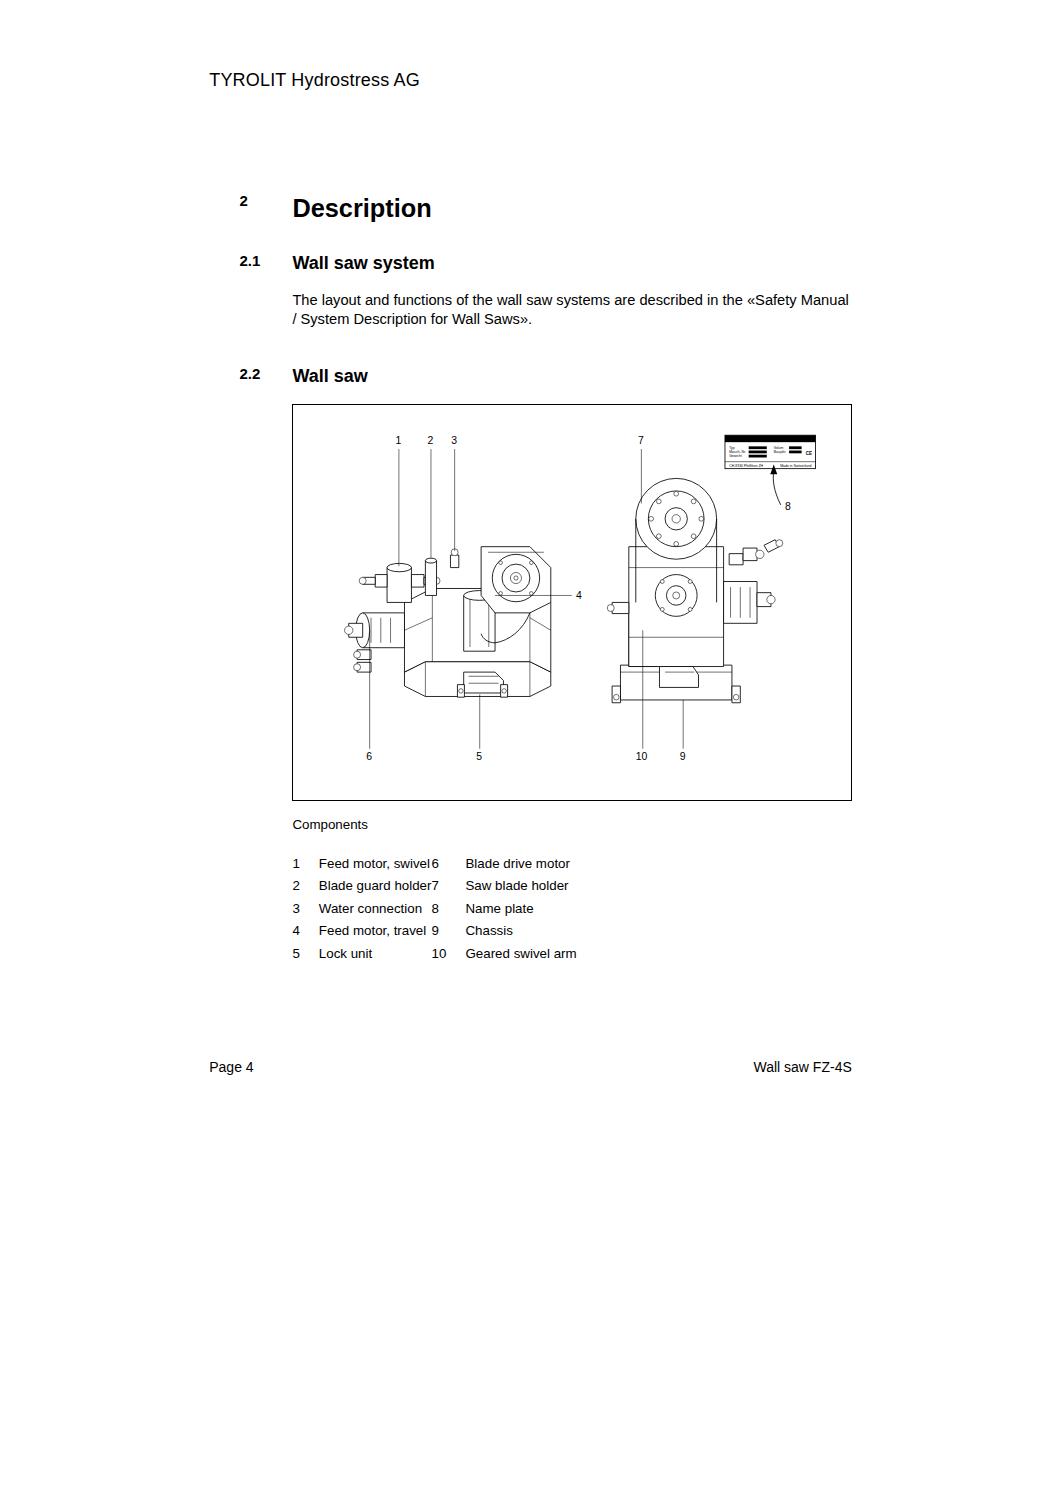TYROLIT Hydrostress AG
2 Description
2.1 Wall saw system
The layout and functions of the wall saw systems are described in the «Safety Manual / System Description for Wall Saws».
2.2 Wall saw
HYDROSTRESS Typ Masch.-Nr. Gewicht Volum Baujahr CE CH-8330 Pfäffikon ZH Made in Switzerland 1 2 3 7 8 4 6 5 10 9
Components
| 1 | Feed motor, swivel | 6 | Blade drive motor |
| 2 | Blade guard holder | 7 | Saw blade holder |
| 3 | Water connection | 8 | Name plate |
| 4 | Feed motor, travel | 9 | Chassis |
| 5 | Lock unit | 10 | Geared swivel arm |
Page 4 Wall saw FZ-4S